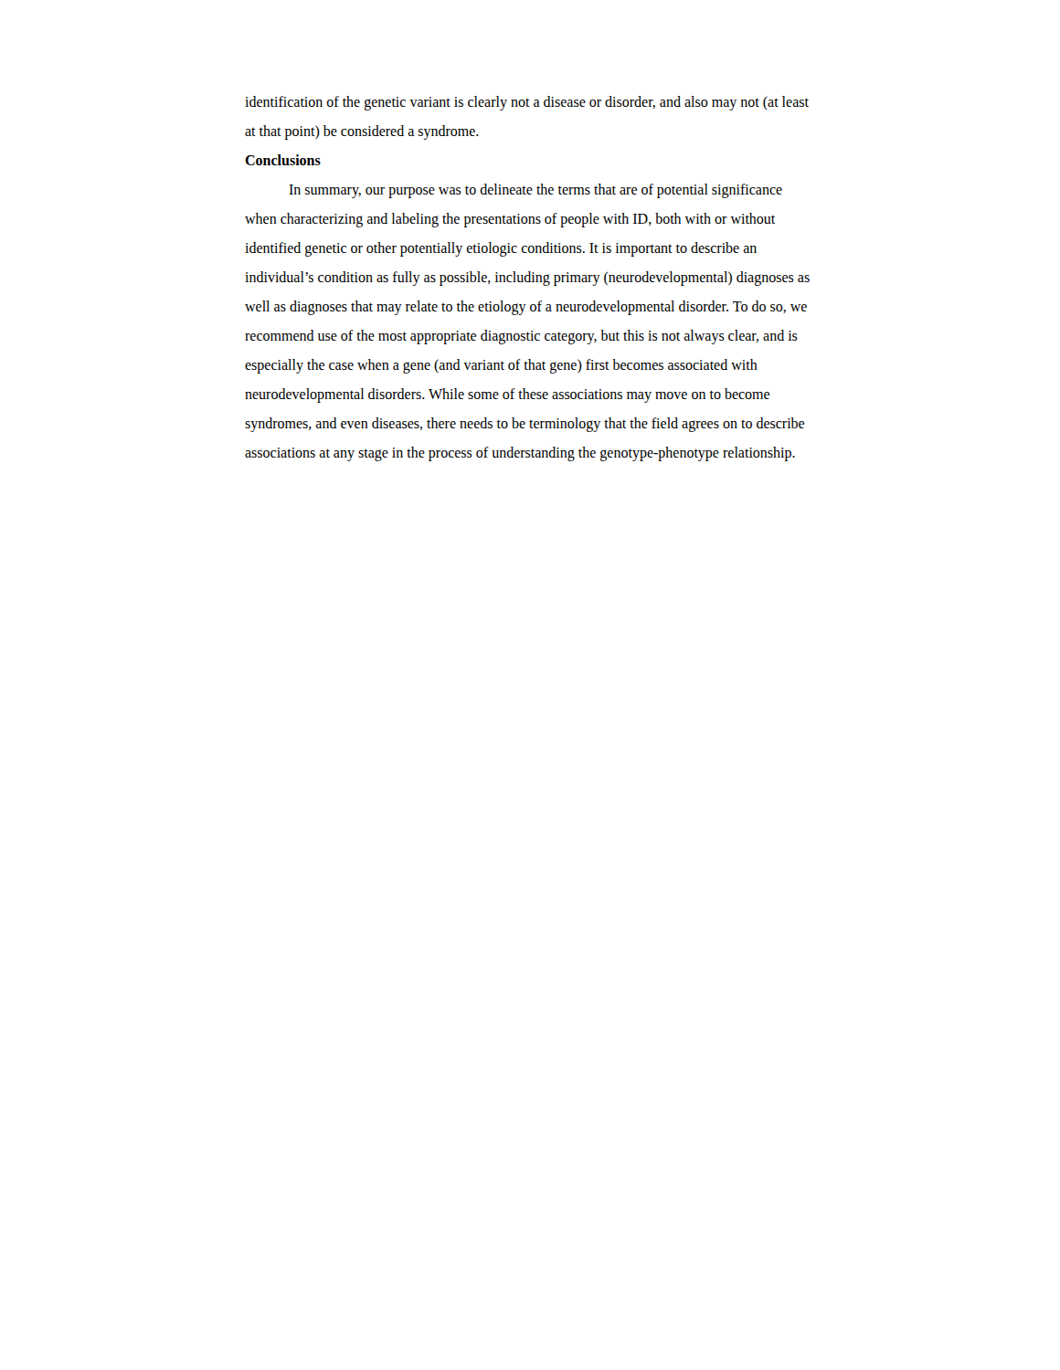identification of the genetic variant is clearly not a disease or disorder, and also may not (at least at that point) be considered a syndrome.
Conclusions
In summary, our purpose was to delineate the terms that are of potential significance when characterizing and labeling the presentations of people with ID, both with or without identified genetic or other potentially etiologic conditions. It is important to describe an individual’s condition as fully as possible, including primary (neurodevelopmental) diagnoses as well as diagnoses that may relate to the etiology of a neurodevelopmental disorder. To do so, we recommend use of the most appropriate diagnostic category, but this is not always clear, and is especially the case when a gene (and variant of that gene) first becomes associated with neurodevelopmental disorders. While some of these associations may move on to become syndromes, and even diseases, there needs to be terminology that the field agrees on to describe associations at any stage in the process of understanding the genotype-phenotype relationship.